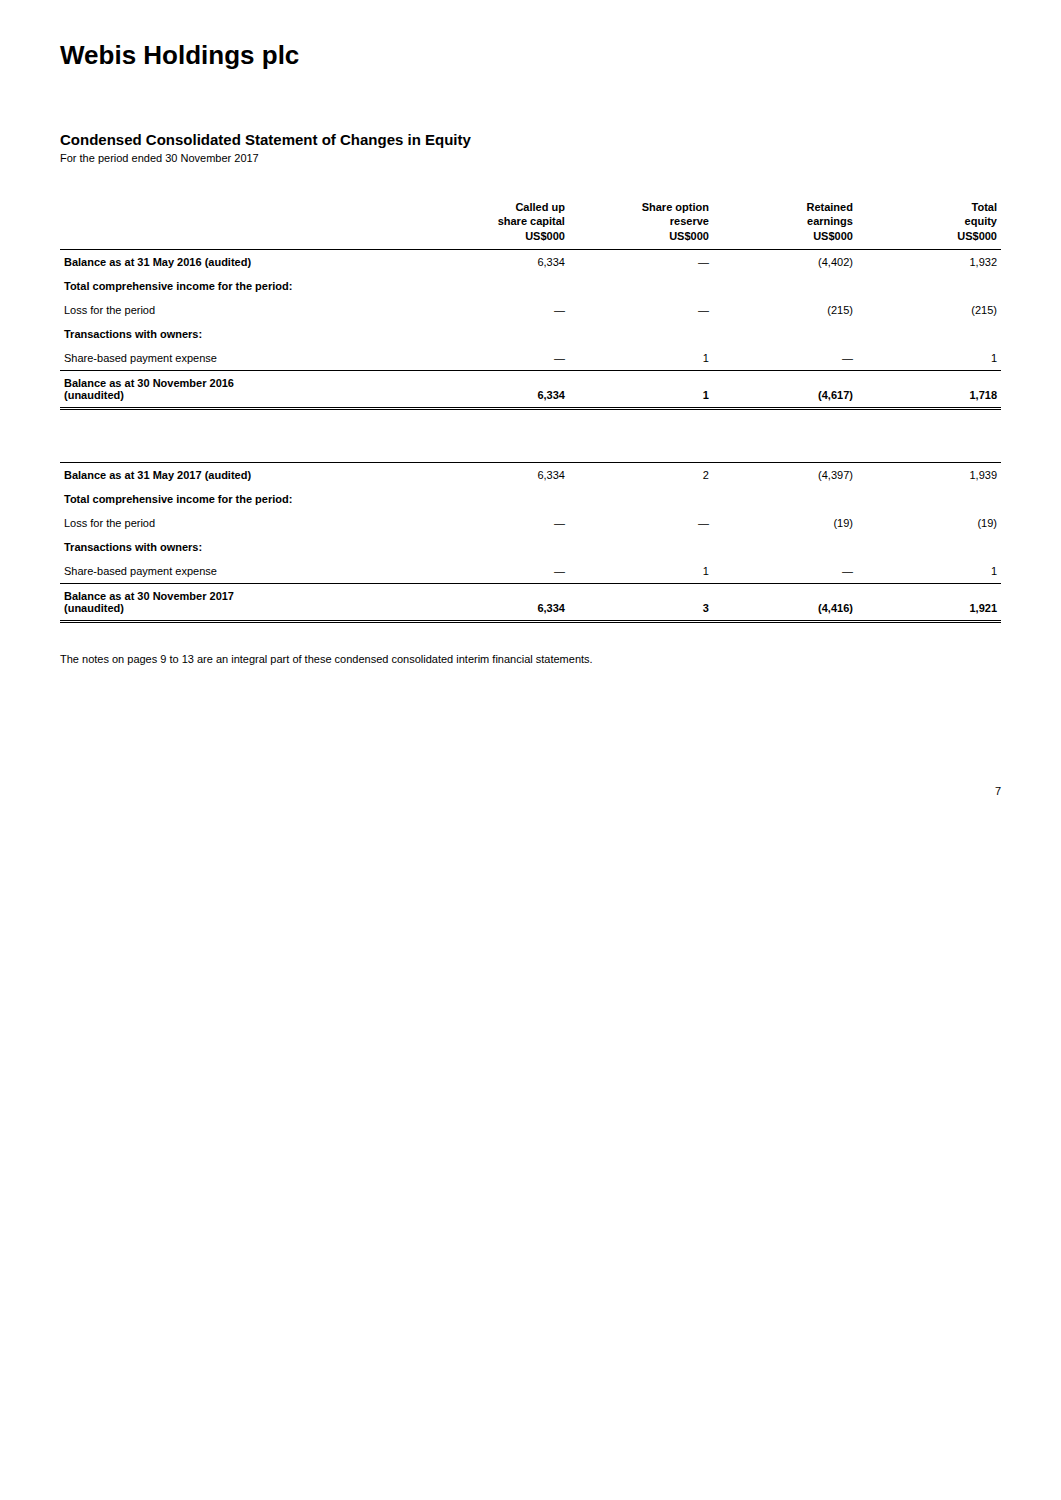Webis Holdings plc
Condensed Consolidated Statement of Changes in Equity
For the period ended 30 November 2017
| | Called up share capital US$000 | Share option reserve US$000 | Retained earnings US$000 | Total equity US$000 |
| --- | --- | --- | --- | --- |
| Balance as at 31 May 2016 (audited) | 6,334 | — | (4,402) | 1,932 |
| Total comprehensive income for the period: | | | | |
| Loss for the period | — | — | (215) | (215) |
| Transactions with owners: | | | | |
| Share-based payment expense | — | 1 | — | 1 |
| Balance as at 30 November 2016 (unaudited) | 6,334 | 1 | (4,617) | 1,718 |
| Balance as at 31 May 2017 (audited) | 6,334 | 2 | (4,397) | 1,939 |
| Total comprehensive income for the period: | | | | |
| Loss for the period | — | — | (19) | (19) |
| Transactions with owners: | | | | |
| Share-based payment expense | — | 1 | — | 1 |
| Balance as at 30 November 2017 (unaudited) | 6,334 | 3 | (4,416) | 1,921 |
The notes on pages 9 to 13 are an integral part of these condensed consolidated interim financial statements.
7